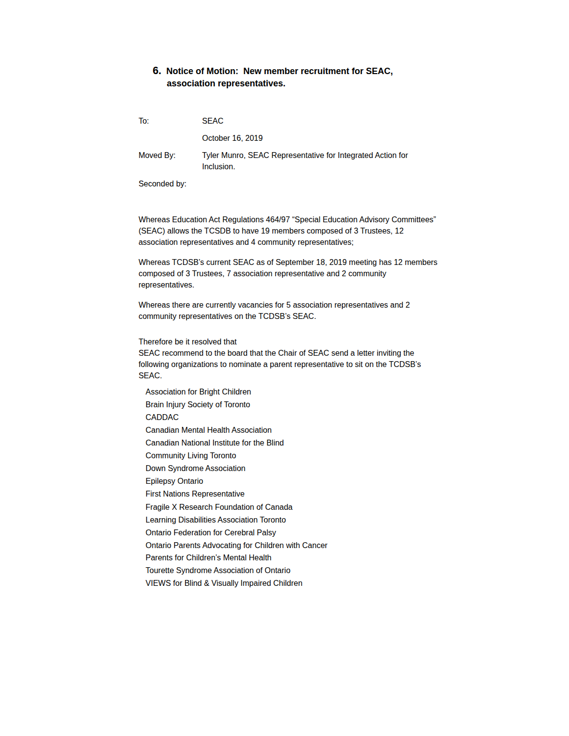6. Notice of Motion: New member recruitment for SEAC, association representatives.
| To: | SEAC |
| | October 16, 2019 |
| Moved By: | Tyler Munro, SEAC Representative for Integrated Action for Inclusion. |
| Seconded by: | |
Whereas Education Act Regulations 464/97 “Special Education Advisory Committees” (SEAC) allows the TCSDB to have 19 members composed of 3 Trustees, 12 association representatives and 4 community representatives;
Whereas TCDSB’s current SEAC as of September 18, 2019 meeting has 12 members composed of 3 Trustees, 7 association representative and 2 community representatives.
Whereas there are currently vacancies for 5 association representatives and 2 community representatives on the TCDSB’s SEAC.
Therefore be it resolved that
SEAC recommend to the board that the Chair of SEAC send a letter inviting the following organizations to nominate a parent representative to sit on the TCDSB’s SEAC.
Association for Bright Children
Brain Injury Society of Toronto
CADDAC
Canadian Mental Health Association
Canadian National Institute for the Blind
Community Living Toronto
Down Syndrome Association
Epilepsy Ontario
First Nations Representative
Fragile X Research Foundation of Canada
Learning Disabilities Association Toronto
Ontario Federation for Cerebral Palsy
Ontario Parents Advocating for Children with Cancer
Parents for Children’s Mental Health
Tourette Syndrome Association of Ontario
VIEWS for Blind & Visually Impaired Children